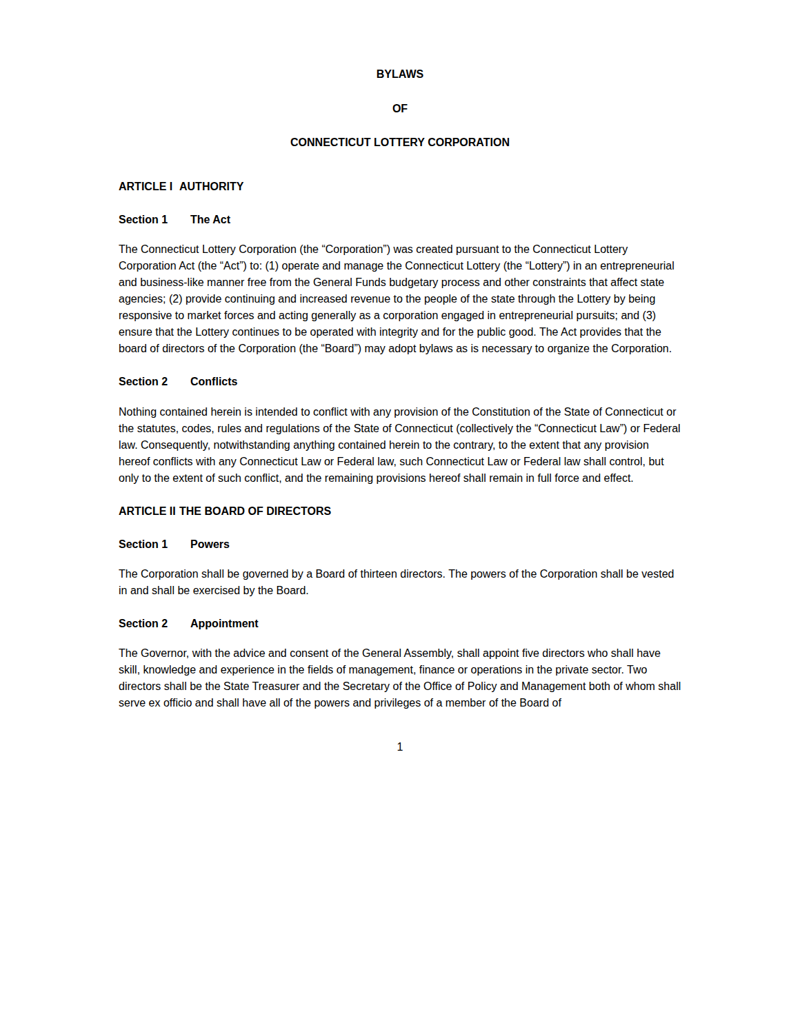BYLAWS
OF
CONNECTICUT LOTTERY CORPORATION
ARTICLE IAUTHORITY
Section 1 The Act
The Connecticut Lottery Corporation (the “Corporation”) was created pursuant to the Connecticut Lottery Corporation Act (the “Act”) to: (1) operate and manage the Connecticut Lottery (the “Lottery”) in an entrepreneurial and business-like manner free from the General Funds budgetary process and other constraints that affect state agencies; (2) provide continuing and increased revenue to the people of the state through the Lottery by being responsive to market forces and acting generally as a corporation engaged in entrepreneurial pursuits; and (3) ensure that the Lottery continues to be operated with integrity and for the public good. The Act provides that the board of directors of the Corporation (the “Board”) may adopt bylaws as is necessary to organize the Corporation.
Section 2 Conflicts
Nothing contained herein is intended to conflict with any provision of the Constitution of the State of Connecticut or the statutes, codes, rules and regulations of the State of Connecticut (collectively the “Connecticut Law”) or Federal law. Consequently, notwithstanding anything contained herein to the contrary, to the extent that any provision hereof conflicts with any Connecticut Law or Federal law, such Connecticut Law or Federal law shall control, but only to the extent of such conflict, and the remaining provisions hereof shall remain in full force and effect.
ARTICLE IITHE BOARD OF DIRECTORS
Section 1 Powers
The Corporation shall be governed by a Board of thirteen directors. The powers of the Corporation shall be vested in and shall be exercised by the Board.
Section 2 Appointment
The Governor, with the advice and consent of the General Assembly, shall appoint five directors who shall have skill, knowledge and experience in the fields of management, finance or operations in the private sector. Two directors shall be the State Treasurer and the Secretary of the Office of Policy and Management both of whom shall serve ex officio and shall have all of the powers and privileges of a member of the Board of
1